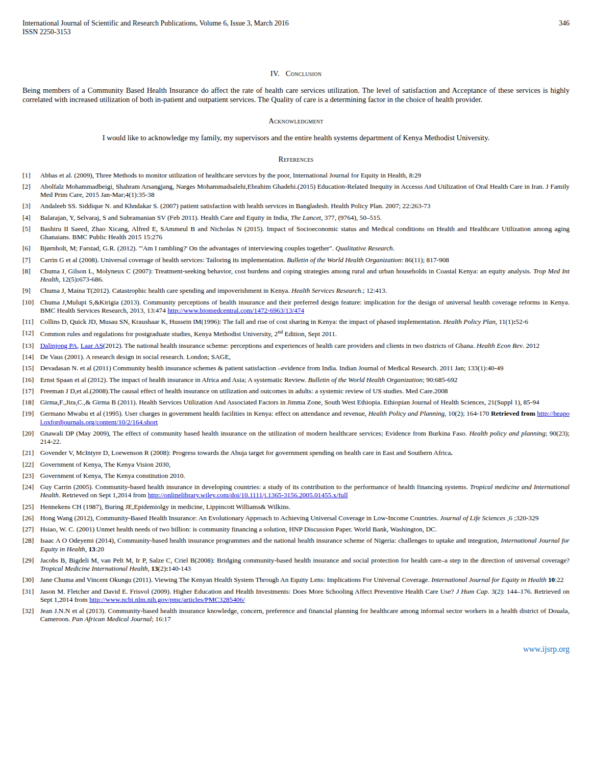International Journal of Scientific and Research Publications, Volume 6, Issue 3, March 2016
ISSN 2250-3153
346
IV. Conclusion
Being members of a Community Based Health Insurance do affect the rate of health care services utilization. The level of satisfaction and Acceptance of these services is highly correlated with increased utilization of both in-patient and outpatient services. The Quality of care is a determining factor in the choice of health provider.
Acknowledgment
I would like to acknowledge my family, my supervisors and the entire health systems department of Kenya Methodist University.
References
Abbas et al. (2009), Three Methods to monitor utilization of healthcare services by the poor, International Journal for Equity in Health, 8:29
Abolfalz Mohammadbeigi, Shahram Arsangjang, Narges Mohammadsalehi,Ebrahim Ghadehi.(2015) Education-Related Inequity in Accesss And Utilization of Oral Health Care in Iran. J Family Med Prim Care, 2015 Jan-Mar;4(1):35-38
Andaleeb SS. Siddique N. and Khndakar S. (2007) patient satisfaction with health services in Bangladesh. Health Policy Plan. 2007; 22:263-73
Balarajan, Y, Selvaraj, S and Subramanian SV (Feb 2011). Health Care and Equity in India, The Lancet, 377, (9764), 50–515.
Bashiru II Saeed, Zhao Xicang, Alfred E, SAmmeul B and Nicholas N (2015). Impact of Socioeconomic status and Medical conditions on Health and Healthcare Utilization among aging Ghanaians. BMC Public Health 2015 15:276
Bjørnholt, M; Farstad, G.R. (2012). "'Am I rambling?' On the advantages of interviewing couples together". Qualitative Research.
Carrin G et al (2008). Universal coverage of health services: Tailoring its implementation. Bulletin of the World Health Organization: 86(11); 817-908
Chuma J, Gilson L, Molyneux C (2007): Treatment-seeking behavior, cost burdens and coping strategies among rural and urban households in Coastal Kenya: an equity analysis. Trop Med Int Health, 12(5): 673-686.
Chuma J, Maina T(2012). Catastrophic health care spending and impoverishment in Kenya. Health Services Research.; 12:413.
Chuma J,Mulupi S,&Kirigia (2013). Community perceptions of health insurance and their preferred design feature: implication for the design of universal health coverage reforms in Kenya. BMC Health Services Research, 2013, 13:474 http://www.biomedcentral.com/1472-6963/13/474
Collins D, Quick JD, Musau SN, Kraushaar K, Hussein IM(1996): The fall and rise of cost sharing in Kenya: the impact of phased implementation. Health Policy Plan, 11(1): 52-6
Common rules and regulations for postgraduate studies, Kenya Methodist University, 2nd Edition, Sept 2011.
Dalinjong PA, Laar AS(2012). The national health insurance scheme: perceptions and experiences of health care providers and clients in two districts of Ghana. Health Econ Rev. 2012
De Vaus (2001). A research design in social research. London; SAGE,
Devadasan N. et al (2011) Community health insurance schemes & patient satisfaction –evidence from India. Indian Journal of Medical Research. 2011 Jan; 133(1):40-49
Ernst Spaan et al (2012). The impact of health insurance in Africa and Asia; A systematic Review. Bulletin of the World Health Organization; 90:685-692
Freeman J D,et al.(2008).The causal effect of health insurance on utilization and outcomes in adults: a systemic review of US studies. Med Care.2008
Girma,F.,Jira,C.,& Girma B (2011). Health Services Utilization And Associated Factors in Jimma Zone, South West Ethiopia. Ethiopian Journal of Health Sciences, 21(Suppl 1), 85-94
Germano Mwabu et al (1995). User charges in government health facilities in Kenya: effect on attendance and revenue, Health Policy and Planning, 10(2); 164-170 Retrieved from http://heapol.oxfordjournals.org/content/10/2/164.short
Gnawali DP (May 2009), The effect of community based health insurance on the utilization of modern healthcare services; Evidence from Burkina Faso. Health policy and planning; 90(23); 214-22.
Govender V, McIntyre D, Loewenson R (2008): Progress towards the Abuja target for government spending on health care in East and Southern Africa.
Government of Kenya, The Kenya Vision 2030,
Government of Kenya, The Kenya constitution 2010.
Guy Carrin (2005). Community-based health insurance in developing countries: a study of its contribution to the performance of health financing systems. Tropical medicine and International Health. Retrieved on Sept 1,2014 from http://onlinelibrary.wiley.com/doi/10.1111/j.1365-3156.2005.01455.x/full
Hennekens CH (1987), Buring JE,Epidemiolgy in medicine, Lippincott Williams& Wilkins.
Hong Wang (2012), Community-Based Health Insurance: An Evolutionary Approach to Achieving Universal Coverage in Low-Income Countries. Journal of Life Sciences ,6 ;320-329
Hsiao, W. C. (2001) Unmet health needs of two billion: is community financing a solution, HNP Discussion Paper. World Bank, Washington, DC.
Isaac A O Odeyemi (2014), Community-based health insurance programmes and the national health insurance scheme of Nigeria: challenges to uptake and integration, International Journal for Equity in Health, 13:20
Jacobs B, Bigdeli M, van Pelt M, Ir P, Salze C, Criel B(2008): Bridging community-based health insurance and social protection for health care–a step in the direction of universal coverage? Tropical Medicine International Health, 13(2): 140-143
Jane Chuma and Vincent Okungu (2011). Viewing The Kenyan Health System Through An Equity Lens: Implications For Universal Coverage. International Journal for Equity in Health 10:22
Jason M. Fletcher and David E. Frisvol (2009). Higher Education and Health Investments: Does More Schooling Affect Preventive Health Care Use? J Hum Cap. 3(2): 144–176. Retrieved on Sept 1,2014 from http://www.ncbi.nlm.nih.gov/pmc/articles/PMC3285406/
Jean J.N.N et al (2013). Community-based health insurance knowledge, concern, preference and financial planning for healthcare among informal sector workers in a health district of Douala, Cameroon. Pan African Medical Journal; 16:17
www.ijsrp.org